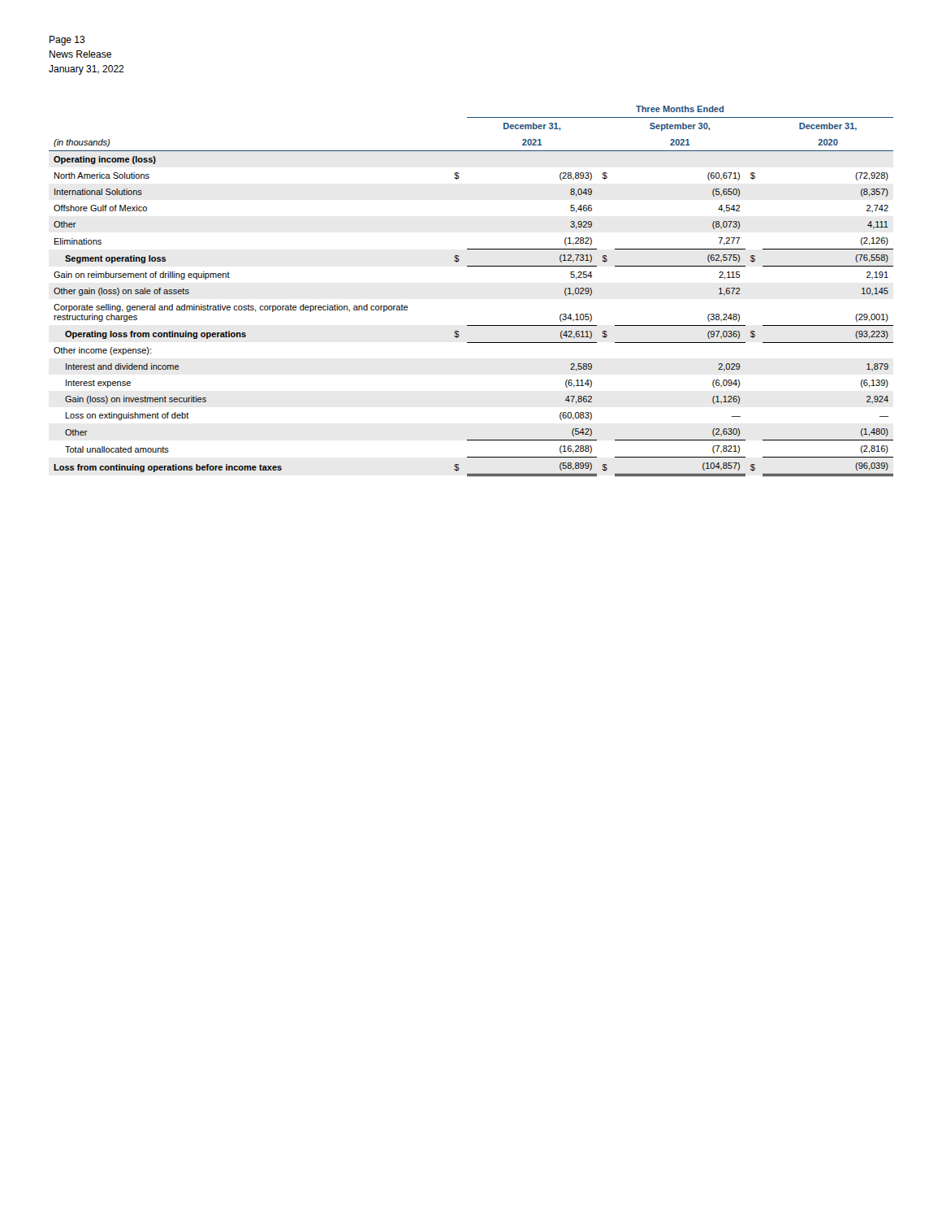Page 13
News Release
January 31, 2022
| | | Three Months Ended |
| | | December 31, | | September 30, | | December 31, |
| (in thousands) | | 2021 | | 2021 | | 2020 |
| Operating income (loss) | | | | | | |
| North America Solutions | $ | (28,893) | $ | (60,671) | $ | (72,928) |
| International Solutions | | 8,049 | | (5,650) | | (8,357) |
| Offshore Gulf of Mexico | | 5,466 | | 4,542 | | 2,742 |
| Other | | 3,929 | | (8,073) | | 4,111 |
| Eliminations | | (1,282) | | 7,277 | | (2,126) |
| Segment operating loss | $ | (12,731) | $ | (62,575) | $ | (76,558) |
| Gain on reimbursement of drilling equipment | | 5,254 | | 2,115 | | 2,191 |
| Other gain (loss) on sale of assets | | (1,029) | | 1,672 | | 10,145 |
| Corporate selling, general and administrative costs, corporate depreciation, and corporate restructuring charges | | (34,105) | | (38,248) | | (29,001) |
| Operating loss from continuing operations | $ | (42,611) | $ | (97,036) | $ | (93,223) |
| Other income (expense): | | | | | | |
| Interest and dividend income | | 2,589 | | 2,029 | | 1,879 |
| Interest expense | | (6,114) | | (6,094) | | (6,139) |
| Gain (loss) on investment securities | | 47,862 | | (1,126) | | 2,924 |
| Loss on extinguishment of debt | | (60,083) | | — | | — |
| Other | | (542) | | (2,630) | | (1,480) |
| Total unallocated amounts | | (16,288) | | (7,821) | | (2,816) |
| Loss from continuing operations before income taxes | $ | (58,899) | $ | (104,857) | $ | (96,039) |